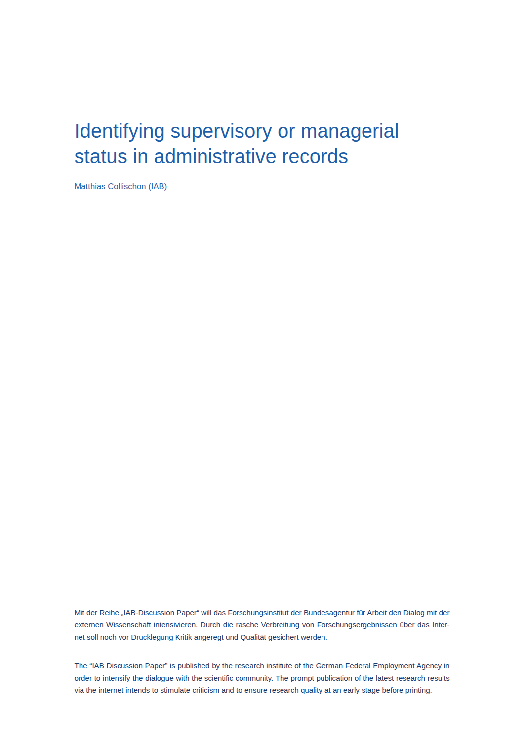Identifying supervisory or managerial status in administrative records
Matthias Collischon (IAB)
Mit der Reihe „IAB-Discussion Paper“ will das Forschungsinstitut der Bundesagentur für Arbeit den Dialog mit der externen Wissenschaft intensivieren. Durch die rasche Verbreitung von Forschungsergebnissen über das Internet soll noch vor Drucklegung Kritik angeregt und Qualität gesichert werden.
The “IAB Discussion Paper” is published by the research institute of the German Federal Employment Agency in order to intensify the dialogue with the scientific community. The prompt publication of the latest research results via the internet intends to stimulate criticism and to ensure research quality at an early stage before printing.